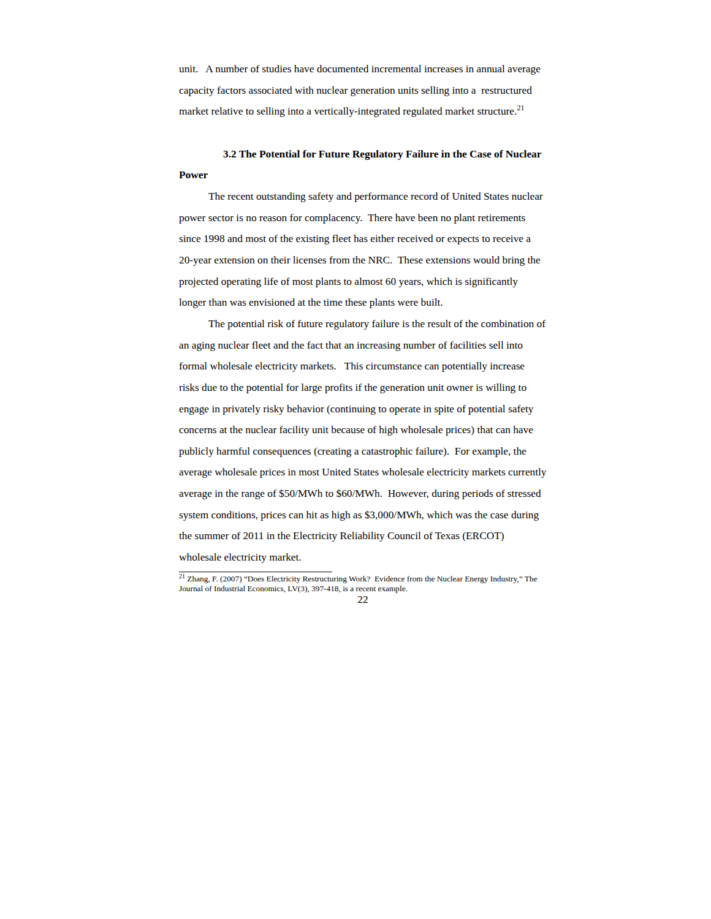unit. A number of studies have documented incremental increases in annual average capacity factors associated with nuclear generation units selling into a restructured market relative to selling into a vertically-integrated regulated market structure.21
3.2 The Potential for Future Regulatory Failure in the Case of Nuclear Power
The recent outstanding safety and performance record of United States nuclear power sector is no reason for complacency. There have been no plant retirements since 1998 and most of the existing fleet has either received or expects to receive a 20-year extension on their licenses from the NRC. These extensions would bring the projected operating life of most plants to almost 60 years, which is significantly longer than was envisioned at the time these plants were built.
The potential risk of future regulatory failure is the result of the combination of an aging nuclear fleet and the fact that an increasing number of facilities sell into formal wholesale electricity markets. This circumstance can potentially increase risks due to the potential for large profits if the generation unit owner is willing to engage in privately risky behavior (continuing to operate in spite of potential safety concerns at the nuclear facility unit because of high wholesale prices) that can have publicly harmful consequences (creating a catastrophic failure). For example, the average wholesale prices in most United States wholesale electricity markets currently average in the range of $50/MWh to $60/MWh. However, during periods of stressed system conditions, prices can hit as high as $3,000/MWh, which was the case during the summer of 2011 in the Electricity Reliability Council of Texas (ERCOT) wholesale electricity market.
21 Zhang, F. (2007) “Does Electricity Restructuring Work? Evidence from the Nuclear Energy Industry,” The Journal of Industrial Economics, LV(3), 397-418, is a recent example.
22